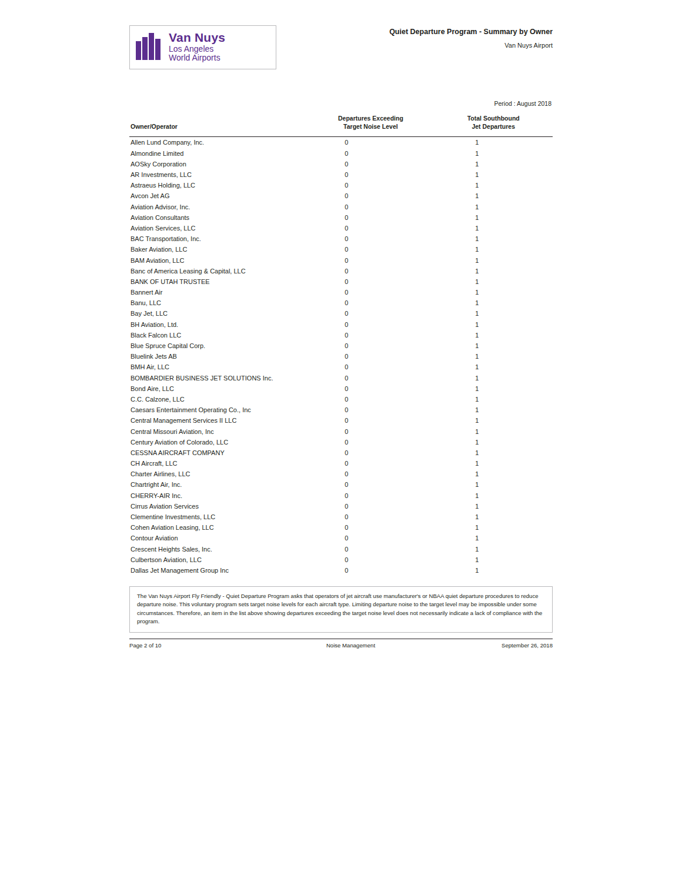Van Nuys
Los Angeles
World Airports
Quiet Departure Program - Summary by Owner
Van Nuys Airport
Period : August 2018
| Owner/Operator | Departures Exceeding Target Noise Level | Total Southbound Jet Departures |
| --- | --- | --- |
| Allen Lund Company, Inc. | 0 | 1 |
| Almondine Limited | 0 | 1 |
| AOSky Corporation | 0 | 1 |
| AR Investments, LLC | 0 | 1 |
| Astraeus Holding, LLC | 0 | 1 |
| Avcon Jet AG | 0 | 1 |
| Aviation Advisor, Inc. | 0 | 1 |
| Aviation Consultants | 0 | 1 |
| Aviation Services, LLC | 0 | 1 |
| BAC Transportation, Inc. | 0 | 1 |
| Baker Aviation, LLC | 0 | 1 |
| BAM Aviation, LLC | 0 | 1 |
| Banc of America Leasing & Capital, LLC | 0 | 1 |
| BANK OF UTAH TRUSTEE | 0 | 1 |
| Bannert Air | 0 | 1 |
| Banu, LLC | 0 | 1 |
| Bay Jet, LLC | 0 | 1 |
| BH Aviation, Ltd. | 0 | 1 |
| Black Falcon LLC | 0 | 1 |
| Blue Spruce Capital Corp. | 0 | 1 |
| Bluelink Jets AB | 0 | 1 |
| BMH Air, LLC | 0 | 1 |
| BOMBARDIER BUSINESS JET SOLUTIONS Inc. | 0 | 1 |
| Bond Aire, LLC | 0 | 1 |
| C.C. Calzone, LLC | 0 | 1 |
| Caesars Entertainment Operating Co., Inc | 0 | 1 |
| Central Management Services II LLC | 0 | 1 |
| Central Missouri Aviation, Inc | 0 | 1 |
| Century Aviation of Colorado, LLC | 0 | 1 |
| CESSNA AIRCRAFT COMPANY | 0 | 1 |
| CH Aircraft, LLC | 0 | 1 |
| Charter Airlines, LLC | 0 | 1 |
| Chartright Air, Inc. | 0 | 1 |
| CHERRY-AIR Inc. | 0 | 1 |
| Cirrus Aviation Services | 0 | 1 |
| Clementine Investments, LLC | 0 | 1 |
| Cohen Aviation Leasing, LLC | 0 | 1 |
| Contour Aviation | 0 | 1 |
| Crescent Heights Sales, Inc. | 0 | 1 |
| Culbertson Aviation, LLC | 0 | 1 |
| Dallas Jet Management Group Inc | 0 | 1 |
The Van Nuys Airport Fly Friendly - Quiet Departure Program asks that operators of jet aircraft use manufacturer's or NBAA quiet departure procedures to reduce departure noise. This voluntary program sets target noise levels for each aircraft type. Limiting departure noise to the target level may be impossible under some circumstances. Therefore, an item in the list above showing departures exceeding the target noise level does not necessarily indicate a lack of compliance with the program.
Page 2 of 10
Noise Management
September 26, 2018